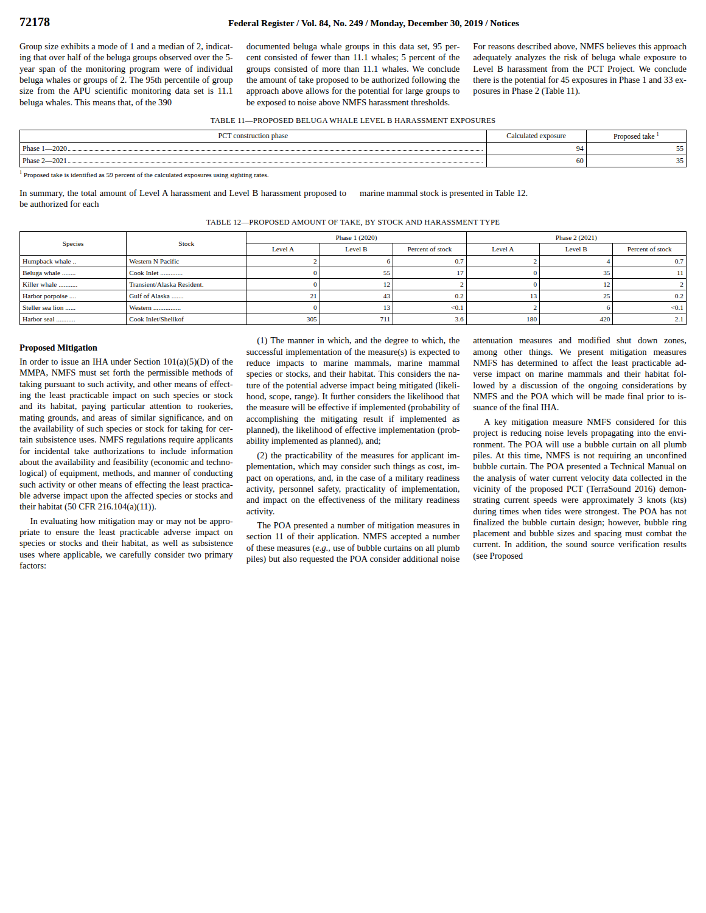72178
Federal Register / Vol. 84, No. 249 / Monday, December 30, 2019 / Notices
Group size exhibits a mode of 1 and a median of 2, indicating that over half of the beluga groups observed over the 5-year span of the monitoring program were of individual beluga whales or groups of 2. The 95th percentile of group size from the APU scientific monitoring data set is 11.1 beluga whales. This means that, of the 390
documented beluga whale groups in this data set, 95 percent consisted of fewer than 11.1 whales; 5 percent of the groups consisted of more than 11.1 whales. We conclude the amount of take proposed to be authorized following the approach above allows for the potential for large groups to be exposed to noise above NMFS harassment thresholds.
For reasons described above, NMFS believes this approach adequately analyzes the risk of beluga whale exposure to Level B harassment from the PCT Project. We conclude there is the potential for 45 exposures in Phase 1 and 33 exposures in Phase 2 (Table 11).
TABLE 11—PROPOSED BELUGA WHALE LEVEL B HARASSMENT EXPOSURES
| PCT construction phase | Calculated exposure | Proposed take 1 |
| --- | --- | --- |
| Phase 1—2020 | 94 | 55 |
| Phase 2—2021 | 60 | 35 |
1 Proposed take is identified as 59 percent of the calculated exposures using sighting rates.
In summary, the total amount of Level A harassment and Level B harassment proposed to be authorized for each
marine mammal stock is presented in Table 12.
TABLE 12—PROPOSED AMOUNT OF TAKE, BY STOCK AND HARASSMENT TYPE
| Species | Stock | Phase 1 (2020) | Phase 2 (2021) |
| --- | --- | --- | --- |
| Level A | Level B | Percent of stock | Level A | Level B | Percent of stock |
| Humpback whale .. | Western N Pacific | 2 | 6 | 0.7 | 2 | 4 | 0.7 |
| Beluga whale ........ | Cook Inlet ............. | 0 | 55 | 17 | 0 | 35 | 11 |
| Killer whale ........... | Transient/Alaska Resident. | 0 | 12 | 2 | 0 | 12 | 2 |
| Harbor porpoise .... | Gulf of Alaska ....... | 21 | 43 | 0.2 | 13 | 25 | 0.2 |
| Steller sea lion ...... | Western ................ | 0 | 13 | <0.1 | 2 | 6 | <0.1 |
| Harbor seal ........... | Cook Inlet/Shelikof | 305 | 711 | 3.6 | 180 | 420 | 2.1 |
Proposed Mitigation
In order to issue an IHA under Section 101(a)(5)(D) of the MMPA, NMFS must set forth the permissible methods of taking pursuant to such activity, and other means of effecting the least practicable impact on such species or stock and its habitat, paying particular attention to rookeries, mating grounds, and areas of similar significance, and on the availability of such species or stock for taking for certain subsistence uses. NMFS regulations require applicants for incidental take authorizations to include information about the availability and feasibility (economic and technological) of equipment, methods, and manner of conducting such activity or other means of effecting the least practicable adverse impact upon the affected species or stocks and their habitat (50 CFR 216.104(a)(11)).
In evaluating how mitigation may or may not be appropriate to ensure the least practicable adverse impact on species or stocks and their habitat, as well as subsistence uses where applicable, we carefully consider two primary factors:
(1) The manner in which, and the degree to which, the successful implementation of the measure(s) is expected to reduce impacts to marine mammals, marine mammal species or stocks, and their habitat. This considers the nature of the potential adverse impact being mitigated (likelihood, scope, range). It further considers the likelihood that the measure will be effective if implemented (probability of accomplishing the mitigating result if implemented as planned), the likelihood of effective implementation (probability implemented as planned), and;
(2) the practicability of the measures for applicant implementation, which may consider such things as cost, impact on operations, and, in the case of a military readiness activity, personnel safety, practicality of implementation, and impact on the effectiveness of the military readiness activity.
The POA presented a number of mitigation measures in section 11 of their application. NMFS accepted a number of these measures (e.g., use of bubble curtains on all plumb piles) but also requested the POA consider additional noise attenuation measures and modified shut down zones, among other things. We present mitigation measures NMFS has determined to affect the least practicable adverse impact on marine mammals and their habitat followed by a discussion of the ongoing considerations by NMFS and the POA which will be made final prior to issuance of the final IHA.
A key mitigation measure NMFS considered for this project is reducing noise levels propagating into the environment. The POA will use a bubble curtain on all plumb piles. At this time, NMFS is not requiring an unconfined bubble curtain. The POA presented a Technical Manual on the analysis of water current velocity data collected in the vicinity of the proposed PCT (TerraSound 2016) demonstrating current speeds were approximately 3 knots (kts) during times when tides were strongest. The POA has not finalized the bubble curtain design; however, bubble ring placement and bubble sizes and spacing must combat the current. In addition, the sound source verification results (see Proposed